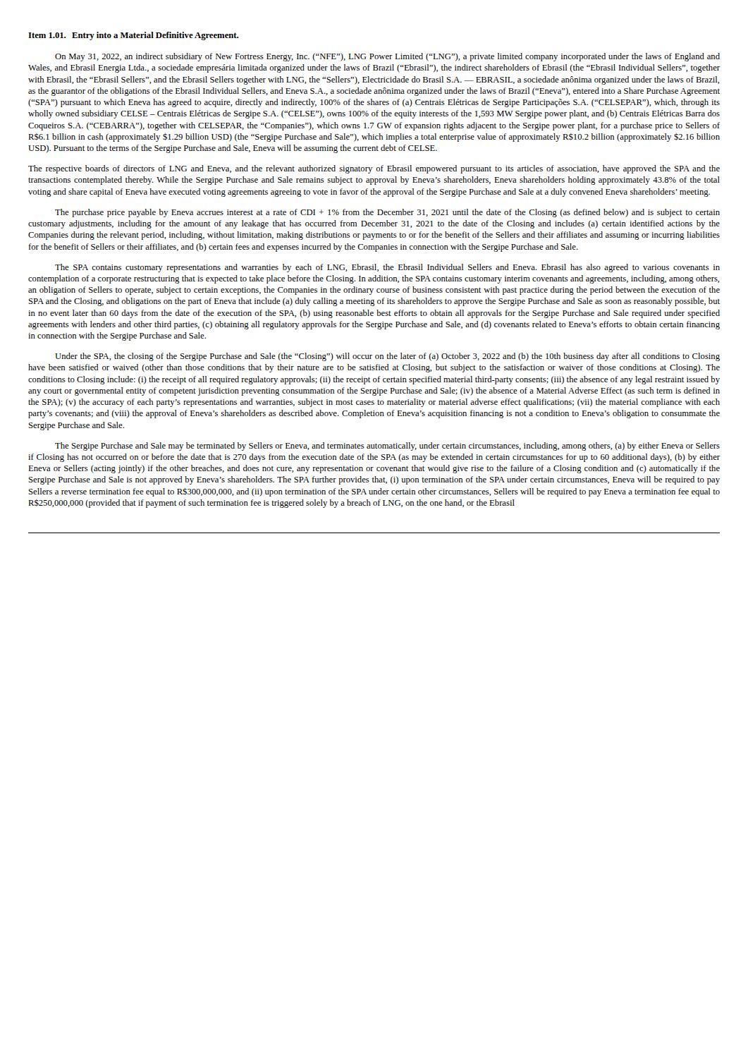Item 1.01. Entry into a Material Definitive Agreement.
On May 31, 2022, an indirect subsidiary of New Fortress Energy, Inc. (“NFE”), LNG Power Limited (“LNG”), a private limited company incorporated under the laws of England and Wales, and Ebrasil Energia Ltda., a sociedade empresária limitada organized under the laws of Brazil (“Ebrasil”), the indirect shareholders of Ebrasil (the “Ebrasil Individual Sellers”, together with Ebrasil, the “Ebrasil Sellers”, and the Ebrasil Sellers together with LNG, the “Sellers”), Electricidade do Brasil S.A. — EBRASIL, a sociedade anônima organized under the laws of Brazil, as the guarantor of the obligations of the Ebrasil Individual Sellers, and Eneva S.A., a sociedade anônima organized under the laws of Brazil (“Eneva”), entered into a Share Purchase Agreement (“SPA”) pursuant to which Eneva has agreed to acquire, directly and indirectly, 100% of the shares of (a) Centrais Elétricas de Sergipe Participações S.A. (“CELSEPAR”), which, through its wholly owned subsidiary CELSE – Centrais Elétricas de Sergipe S.A. (“CELSE”), owns 100% of the equity interests of the 1,593 MW Sergipe power plant, and (b) Centrais Elétricas Barra dos Coqueiros S.A. (“CEBARRA”), together with CELSEPAR, the “Companies”), which owns 1.7 GW of expansion rights adjacent to the Sergipe power plant, for a purchase price to Sellers of R$6.1 billion in cash (approximately $1.29 billion USD) (the “Sergipe Purchase and Sale”), which implies a total enterprise value of approximately R$10.2 billion (approximately $2.16 billion USD). Pursuant to the terms of the Sergipe Purchase and Sale, Eneva will be assuming the current debt of CELSE.
The respective boards of directors of LNG and Eneva, and the relevant authorized signatory of Ebrasil empowered pursuant to its articles of association, have approved the SPA and the transactions contemplated thereby. While the Sergipe Purchase and Sale remains subject to approval by Eneva’s shareholders, Eneva shareholders holding approximately 43.8% of the total voting and share capital of Eneva have executed voting agreements agreeing to vote in favor of the approval of the Sergipe Purchase and Sale at a duly convened Eneva shareholders’ meeting.
The purchase price payable by Eneva accrues interest at a rate of CDI + 1% from the December 31, 2021 until the date of the Closing (as defined below) and is subject to certain customary adjustments, including for the amount of any leakage that has occurred from December 31, 2021 to the date of the Closing and includes (a) certain identified actions by the Companies during the relevant period, including, without limitation, making distributions or payments to or for the benefit of the Sellers and their affiliates and assuming or incurring liabilities for the benefit of Sellers or their affiliates, and (b) certain fees and expenses incurred by the Companies in connection with the Sergipe Purchase and Sale.
The SPA contains customary representations and warranties by each of LNG, Ebrasil, the Ebrasil Individual Sellers and Eneva. Ebrasil has also agreed to various covenants in contemplation of a corporate restructuring that is expected to take place before the Closing. In addition, the SPA contains customary interim covenants and agreements, including, among others, an obligation of Sellers to operate, subject to certain exceptions, the Companies in the ordinary course of business consistent with past practice during the period between the execution of the SPA and the Closing, and obligations on the part of Eneva that include (a) duly calling a meeting of its shareholders to approve the Sergipe Purchase and Sale as soon as reasonably possible, but in no event later than 60 days from the date of the execution of the SPA, (b) using reasonable best efforts to obtain all approvals for the Sergipe Purchase and Sale required under specified agreements with lenders and other third parties, (c) obtaining all regulatory approvals for the Sergipe Purchase and Sale, and (d) covenants related to Eneva’s efforts to obtain certain financing in connection with the Sergipe Purchase and Sale.
Under the SPA, the closing of the Sergipe Purchase and Sale (the “Closing”) will occur on the later of (a) October 3, 2022 and (b) the 10th business day after all conditions to Closing have been satisfied or waived (other than those conditions that by their nature are to be satisfied at Closing, but subject to the satisfaction or waiver of those conditions at Closing). The conditions to Closing include: (i) the receipt of all required regulatory approvals; (ii) the receipt of certain specified material third-party consents; (iii) the absence of any legal restraint issued by any court or governmental entity of competent jurisdiction preventing consummation of the Sergipe Purchase and Sale; (iv) the absence of a Material Adverse Effect (as such term is defined in the SPA); (v) the accuracy of each party’s representations and warranties, subject in most cases to materiality or material adverse effect qualifications; (vii) the material compliance with each party’s covenants; and (viii) the approval of Eneva’s shareholders as described above. Completion of Eneva’s acquisition financing is not a condition to Eneva’s obligation to consummate the Sergipe Purchase and Sale.
The Sergipe Purchase and Sale may be terminated by Sellers or Eneva, and terminates automatically, under certain circumstances, including, among others, (a) by either Eneva or Sellers if Closing has not occurred on or before the date that is 270 days from the execution date of the SPA (as may be extended in certain circumstances for up to 60 additional days), (b) by either Eneva or Sellers (acting jointly) if the other breaches, and does not cure, any representation or covenant that would give rise to the failure of a Closing condition and (c) automatically if the Sergipe Purchase and Sale is not approved by Eneva’s shareholders. The SPA further provides that, (i) upon termination of the SPA under certain circumstances, Eneva will be required to pay Sellers a reverse termination fee equal to R$300,000,000, and (ii) upon termination of the SPA under certain other circumstances, Sellers will be required to pay Eneva a termination fee equal to R$250,000,000 (provided that if payment of such termination fee is triggered solely by a breach of LNG, on the one hand, or the Ebrasil